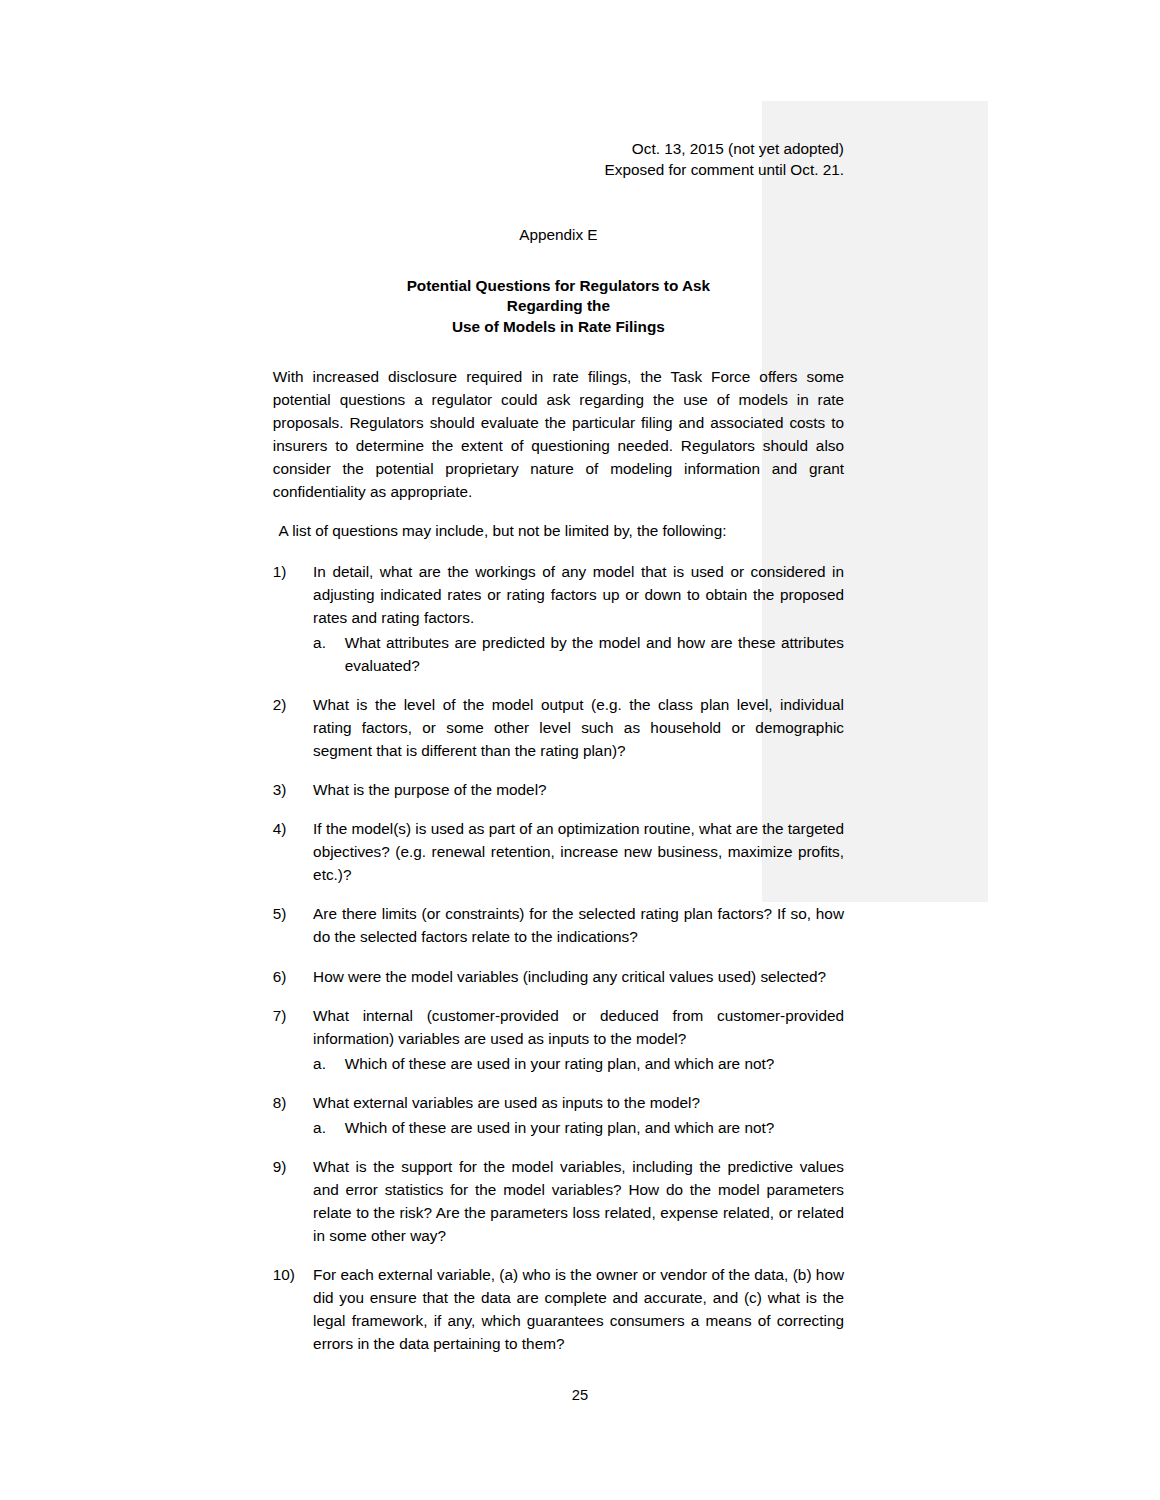Oct. 13, 2015 (not yet adopted)
Exposed for comment until Oct. 21.
Appendix E
Potential Questions for Regulators to Ask
Regarding the
Use of Models in Rate Filings
With increased disclosure required in rate filings, the Task Force offers some potential questions a regulator could ask regarding the use of models in rate proposals. Regulators should evaluate the particular filing and associated costs to insurers to determine the extent of questioning needed. Regulators should also consider the potential proprietary nature of modeling information and grant confidentiality as appropriate.
A list of questions may include, but not be limited by, the following:
In detail, what are the workings of any model that is used or considered in adjusting indicated rates or rating factors up or down to obtain the proposed rates and rating factors.
What attributes are predicted by the model and how are these attributes evaluated?
What is the level of the model output (e.g. the class plan level, individual rating factors, or some other level such as household or demographic segment that is different than the rating plan)?
What is the purpose of the model?
If the model(s) is used as part of an optimization routine, what are the targeted objectives? (e.g. renewal retention, increase new business, maximize profits, etc.)?
Are there limits (or constraints) for the selected rating plan factors? If so, how do the selected factors relate to the indications?
How were the model variables (including any critical values used) selected?
What internal (customer-provided or deduced from customer-provided information) variables are used as inputs to the model?
Which of these are used in your rating plan, and which are not?
What external variables are used as inputs to the model?
Which of these are used in your rating plan, and which are not?
What is the support for the model variables, including the predictive values and error statistics for the model variables? How do the model parameters relate to the risk? Are the parameters loss related, expense related, or related in some other way?
For each external variable, (a) who is the owner or vendor of the data, (b) how did you ensure that the data are complete and accurate, and (c) what is the legal framework, if any, which guarantees consumers a means of correcting errors in the data pertaining to them?
25